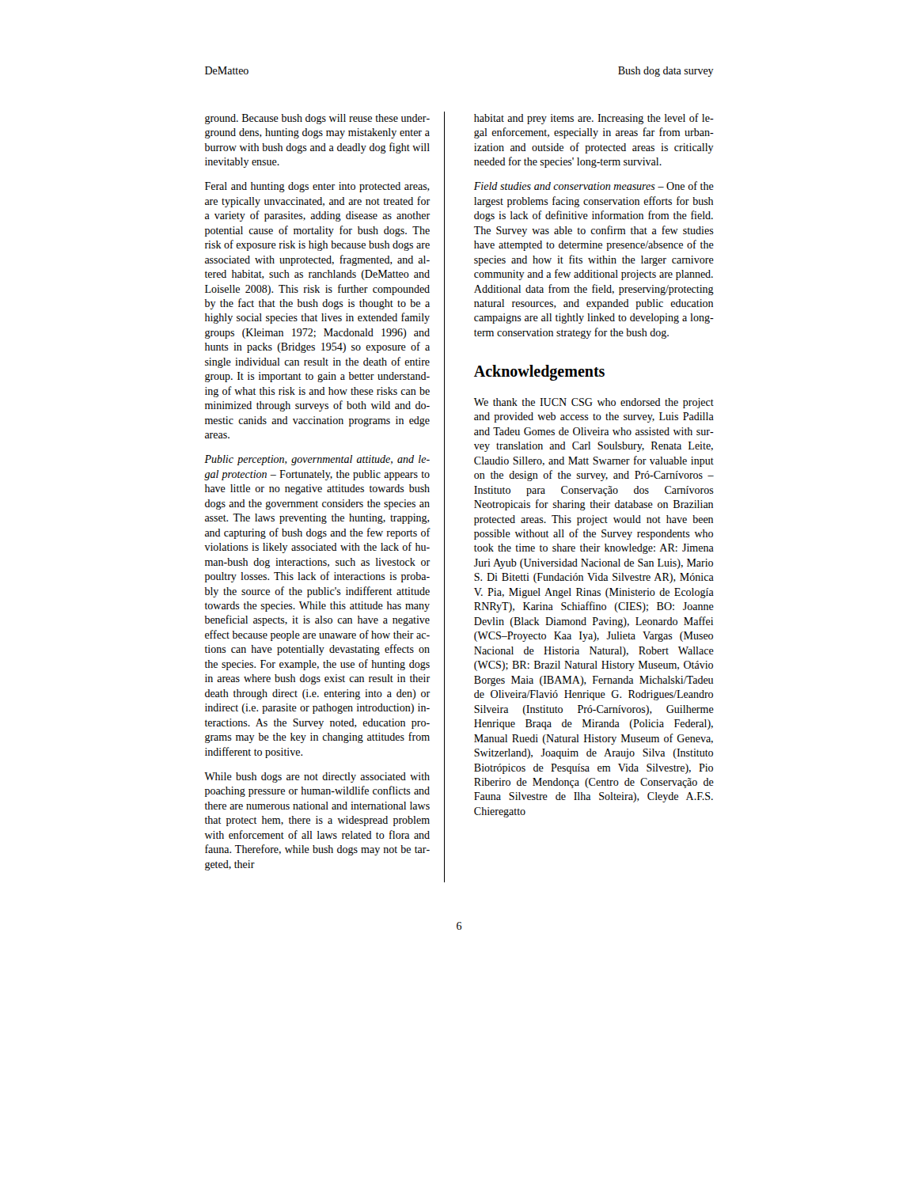DeMatteo Bush dog data survey
ground. Because bush dogs will reuse these underground dens, hunting dogs may mistakenly enter a burrow with bush dogs and a deadly dog fight will inevitably ensue.
Feral and hunting dogs enter into protected areas, are typically unvaccinated, and are not treated for a variety of parasites, adding disease as another potential cause of mortality for bush dogs. The risk of exposure risk is high because bush dogs are associated with unprotected, fragmented, and altered habitat, such as ranchlands (DeMatteo and Loiselle 2008). This risk is further compounded by the fact that the bush dogs is thought to be a highly social species that lives in extended family groups (Kleiman 1972; Macdonald 1996) and hunts in packs (Bridges 1954) so exposure of a single individual can result in the death of entire group. It is important to gain a better understanding of what this risk is and how these risks can be minimized through surveys of both wild and domestic canids and vaccination programs in edge areas.
Public perception, governmental attitude, and legal protection – Fortunately, the public appears to have little or no negative attitudes towards bush dogs and the government considers the species an asset. The laws preventing the hunting, trapping, and capturing of bush dogs and the few reports of violations is likely associated with the lack of human-bush dog interactions, such as livestock or poultry losses. This lack of interactions is probably the source of the public's indifferent attitude towards the species. While this attitude has many beneficial aspects, it is also can have a negative effect because people are unaware of how their actions can have potentially devastating effects on the species. For example, the use of hunting dogs in areas where bush dogs exist can result in their death through direct (i.e. entering into a den) or indirect (i.e. parasite or pathogen introduction) interactions. As the Survey noted, education programs may be the key in changing attitudes from indifferent to positive.
While bush dogs are not directly associated with poaching pressure or human-wildlife conflicts and there are numerous national and international laws that protect hem, there is a widespread problem with enforcement of all laws related to flora and fauna. Therefore, while bush dogs may not be targeted, their
habitat and prey items are. Increasing the level of legal enforcement, especially in areas far from urbanization and outside of protected areas is critically needed for the species' long-term survival.
Field studies and conservation measures – One of the largest problems facing conservation efforts for bush dogs is lack of definitive information from the field. The Survey was able to confirm that a few studies have attempted to determine presence/absence of the species and how it fits within the larger carnivore community and a few additional projects are planned. Additional data from the field, preserving/protecting natural resources, and expanded public education campaigns are all tightly linked to developing a long-term conservation strategy for the bush dog.
Acknowledgements
We thank the IUCN CSG who endorsed the project and provided web access to the survey, Luis Padilla and Tadeu Gomes de Oliveira who assisted with survey translation and Carl Soulsbury, Renata Leite, Claudio Sillero, and Matt Swarner for valuable input on the design of the survey, and Pró-Carnívoros – Instituto para Conservação dos Carnívoros Neotropicais for sharing their database on Brazilian protected areas. This project would not have been possible without all of the Survey respondents who took the time to share their knowledge: AR: Jimena Juri Ayub (Universidad Nacional de San Luis), Mario S. Di Bitetti (Fundación Vida Silvestre AR), Mónica V. Pia, Miguel Angel Rinas (Ministerio de Ecología RNRyT), Karina Schiaffino (CIES); BO: Joanne Devlin (Black Diamond Paving), Leonardo Maffei (WCS–Proyecto Kaa Iya), Julieta Vargas (Museo Nacional de Historia Natural), Robert Wallace (WCS); BR: Brazil Natural History Museum, Otávio Borges Maia (IBAMA), Fernanda Michalski/Tadeu de Oliveira/Flavió Henrique G. Rodrigues/Leandro Silveira (Instituto Pró-Carnívoros), Guilherme Henrique Braqa de Miranda (Policia Federal), Manual Ruedi (Natural History Museum of Geneva, Switzerland), Joaquim de Araujo Silva (Instituto Biotrópicos de Pesquísa em Vida Silvestre), Pio Riberiro de Mendonça (Centro de Conservação de Fauna Silvestre de Ilha Solteira), Cleyde A.F.S. Chieregatto
6